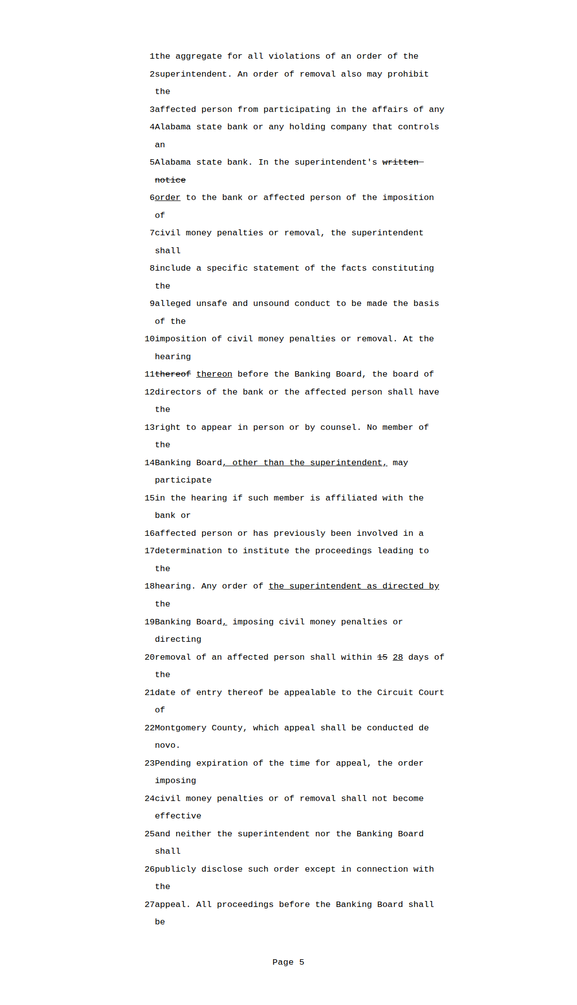| 1 | the aggregate for all violations of an order of the |
| 2 | superintendent. An order of removal also may prohibit the |
| 3 | affected person from participating in the affairs of any |
| 4 | Alabama state bank or any holding company that controls an |
| 5 | Alabama state bank. In the superintendent's written notice |
| 6 | order to the bank or affected person of the imposition of |
| 7 | civil money penalties or removal, the superintendent shall |
| 8 | include a specific statement of the facts constituting the |
| 9 | alleged unsafe and unsound conduct to be made the basis of the |
| 10 | imposition of civil money penalties or removal. At the hearing |
| 11 | thereof thereon before the Banking Board, the board of |
| 12 | directors of the bank or the affected person shall have the |
| 13 | right to appear in person or by counsel. No member of the |
| 14 | Banking Board , other than the superintendent, may participate |
| 15 | in the hearing if such member is affiliated with the bank or |
| 16 | affected person or has previously been involved in a |
| 17 | determination to institute the proceedings leading to the |
| 18 | hearing. Any order of the superintendent as directed by the |
| 19 | Banking Board , imposing civil money penalties or directing |
| 20 | removal of an affected person shall within 15 28 days of the |
| 21 | date of entry thereof be appealable to the Circuit Court of |
| 22 | Montgomery County, which appeal shall be conducted de novo. |
| 23 | Pending expiration of the time for appeal, the order imposing |
| 24 | civil money penalties or of removal shall not become effective |
| 25 | and neither the superintendent nor the Banking Board shall |
| 26 | publicly disclose such order except in connection with the |
| 27 | appeal. All proceedings before the Banking Board shall be |
Page 5